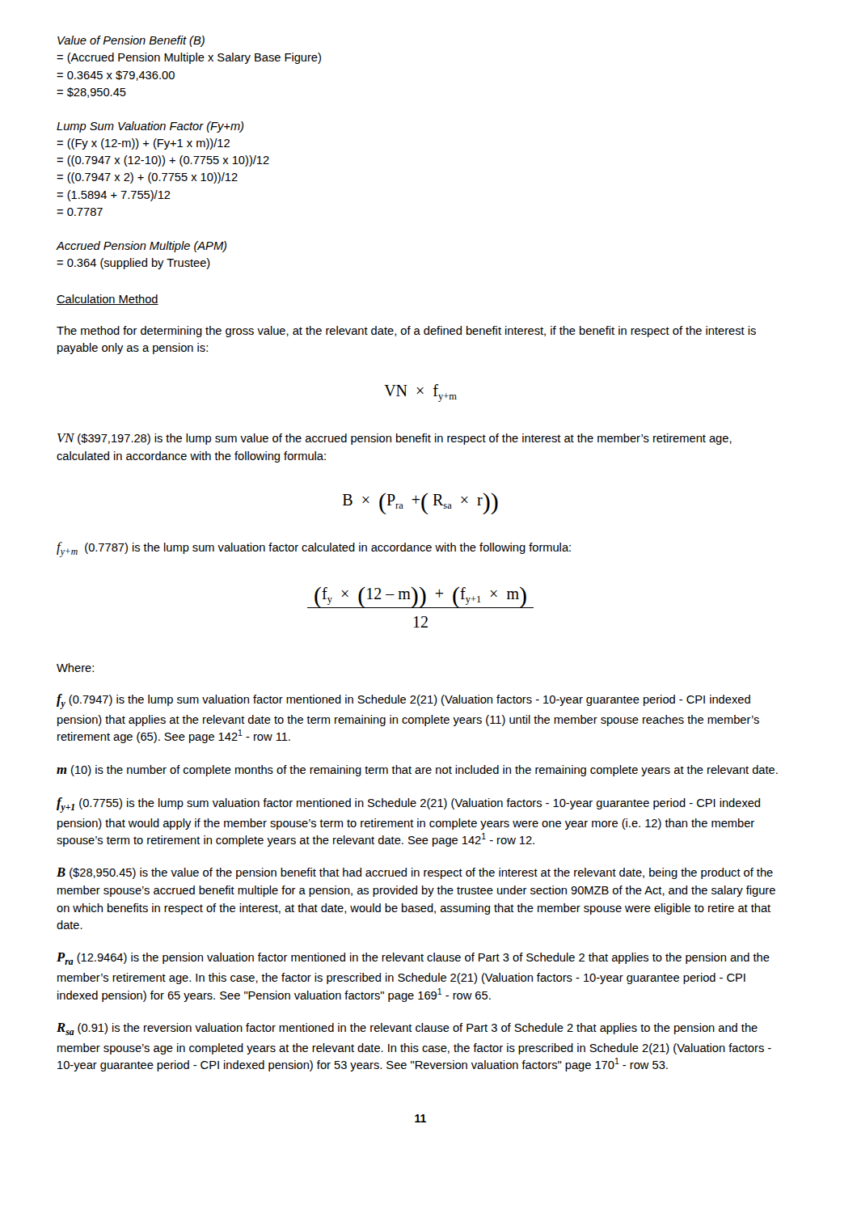Value of Pension Benefit (B)
= (Accrued Pension Multiple x Salary Base Figure)
= 0.3645 x $79,436.00
= $28,950.45
Lump Sum Valuation Factor (Fy+m)
= ((Fy x (12-m)) + (Fy+1 x m))/12
= ((0.7947 x (12-10)) + (0.7755 x 10))/12
= ((0.7947 x 2) + (0.7755 x 10))/12
= (1.5894 + 7.755)/12
= 0.7787
Accrued Pension Multiple (APM)
= 0.364 (supplied by Trustee)
Calculation Method
The method for determining the gross value, at the relevant date, of a defined benefit interest, if the benefit in respect of the interest is payable only as a pension is:
VN × fy+m
VN ($397,197.28) is the lump sum value of the accrued pension benefit in respect of the interest at the member’s retirement age, calculated in accordance with the following formula:
B × (Pra +( Rsa × r))
fy+m (0.7787) is the lump sum valuation factor calculated in accordance with the following formula:
(fy × (12 – m)) + (fy+1 × m) 12
Where:
fy (0.7947) is the lump sum valuation factor mentioned in Schedule 2(21) (Valuation factors - 10-year guarantee period - CPI indexed pension) that applies at the relevant date to the term remaining in complete years (11) until the member spouse reaches the member’s retirement age (65). See page 1421 - row 11.
m (10) is the number of complete months of the remaining term that are not included in the remaining complete years at the relevant date.
fy+1 (0.7755) is the lump sum valuation factor mentioned in Schedule 2(21) (Valuation factors - 10-year guarantee period - CPI indexed pension) that would apply if the member spouse’s term to retirement in complete years were one year more (i.e. 12) than the member spouse’s term to retirement in complete years at the relevant date. See page 1421 - row 12.
B ($28,950.45) is the value of the pension benefit that had accrued in respect of the interest at the relevant date, being the product of the member spouse’s accrued benefit multiple for a pension, as provided by the trustee under section 90MZB of the Act, and the salary figure on which benefits in respect of the interest, at that date, would be based, assuming that the member spouse were eligible to retire at that date.
Pra (12.9464) is the pension valuation factor mentioned in the relevant clause of Part 3 of Schedule 2 that applies to the pension and the member’s retirement age. In this case, the factor is prescribed in Schedule 2(21) (Valuation factors - 10-year guarantee period - CPI indexed pension) for 65 years. See "Pension valuation factors" page 1691 - row 65.
Rsa (0.91) is the reversion valuation factor mentioned in the relevant clause of Part 3 of Schedule 2 that applies to the pension and the member spouse’s age in completed years at the relevant date. In this case, the factor is prescribed in Schedule 2(21) (Valuation factors - 10-year guarantee period - CPI indexed pension) for 53 years. See "Reversion valuation factors" page 1701 - row 53.
11